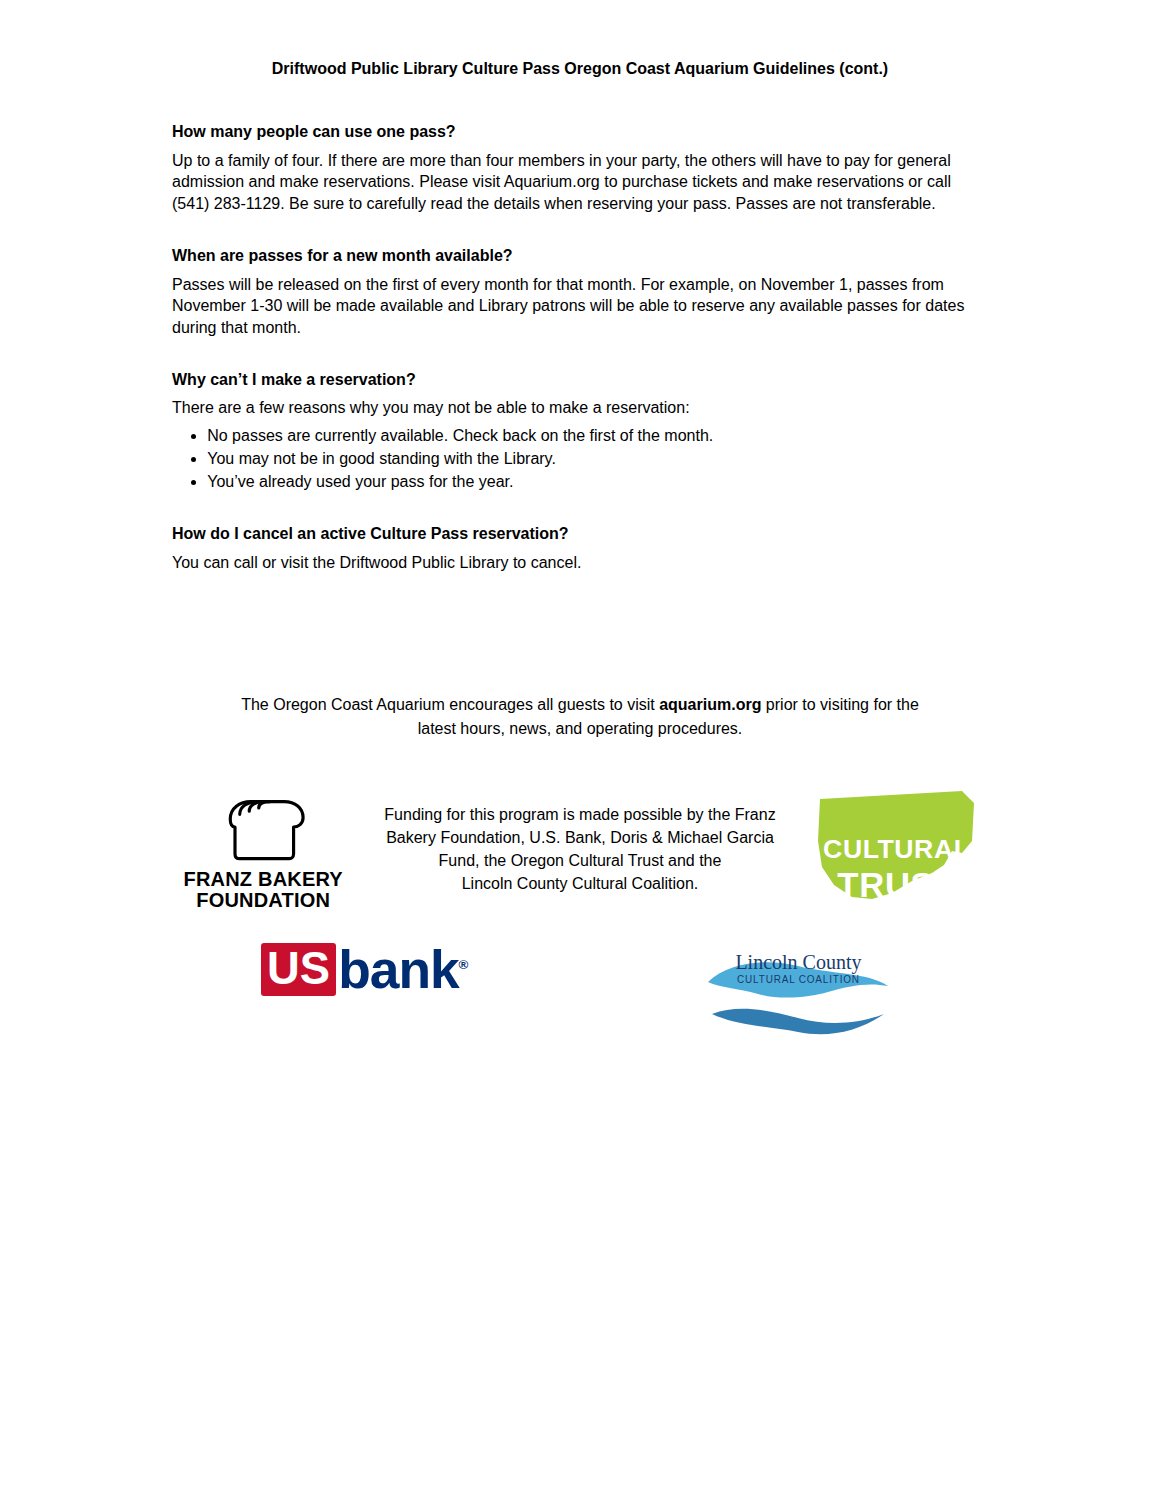Driftwood Public Library Culture Pass Oregon Coast Aquarium Guidelines (cont.)
How many people can use one pass?
Up to a family of four. If there are more than four members in your party, the others will have to pay for general admission and make reservations. Please visit Aquarium.org to purchase tickets and make reservations or call (541) 283-1129. Be sure to carefully read the details when reserving your pass. Passes are not transferable.
When are passes for a new month available?
Passes will be released on the first of every month for that month. For example, on November 1, passes from November 1-30 will be made available and Library patrons will be able to reserve any available passes for dates during that month.
Why can’t I make a reservation?
There are a few reasons why you may not be able to make a reservation:
No passes are currently available. Check back on the first of the month.
You may not be in good standing with the Library.
You’ve already used your pass for the year.
How do I cancel an active Culture Pass reservation?
You can call or visit the Driftwood Public Library to cancel.
The Oregon Coast Aquarium encourages all guests to visit aquarium.org prior to visiting for the latest hours, news, and operating procedures.
FRANZ BAKERY FOUNDATION
Funding for this program is made possible by the Franz Bakery Foundation, U.S. Bank, Doris & Michael Garcia Fund, the Oregon Cultural Trust and the
Lincoln County Cultural Coalition.
CULTURAL
TRUST
US bank®
Lincoln County
CULTURAL COALITION